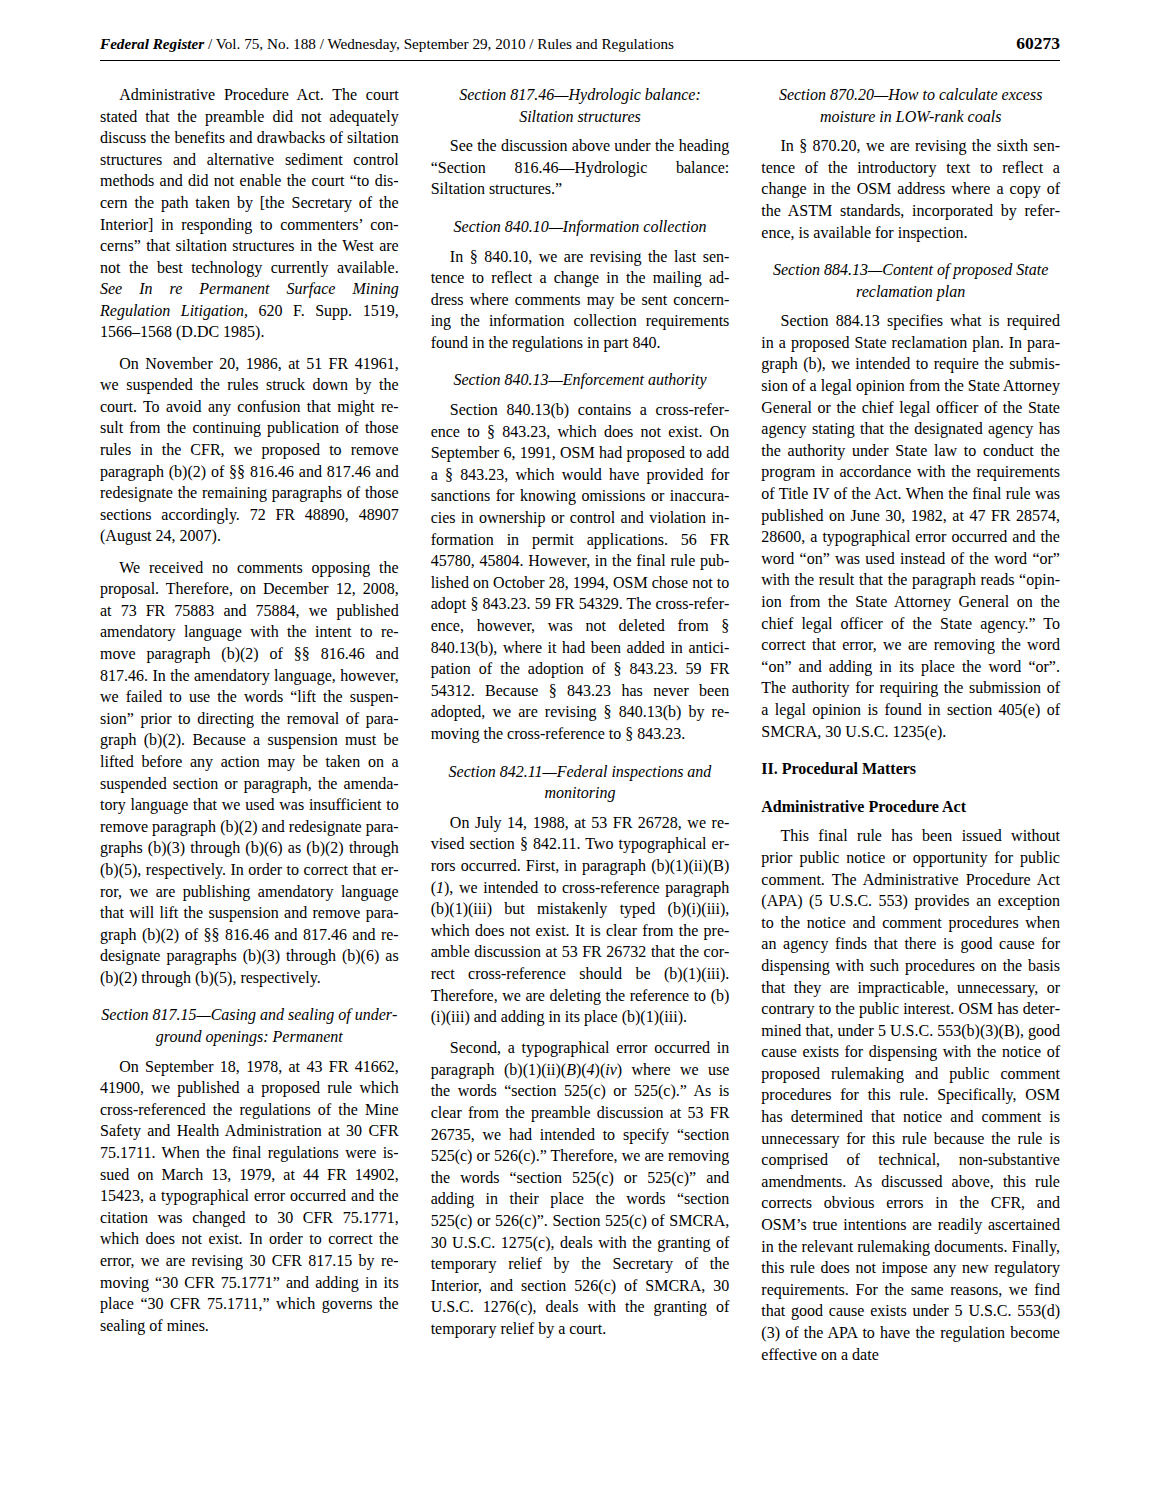Federal Register / Vol. 75, No. 188 / Wednesday, September 29, 2010 / Rules and Regulations
60273
Administrative Procedure Act. The court stated that the preamble did not adequately discuss the benefits and drawbacks of siltation structures and alternative sediment control methods and did not enable the court “to discern the path taken by [the Secretary of the Interior] in responding to commenters’ concerns” that siltation structures in the West are not the best technology currently available. See In re Permanent Surface Mining Regulation Litigation, 620 F. Supp. 1519, 1566–1568 (D.DC 1985).
On November 20, 1986, at 51 FR 41961, we suspended the rules struck down by the court. To avoid any confusion that might result from the continuing publication of those rules in the CFR, we proposed to remove paragraph (b)(2) of §§ 816.46 and 817.46 and redesignate the remaining paragraphs of those sections accordingly. 72 FR 48890, 48907 (August 24, 2007).
We received no comments opposing the proposal. Therefore, on December 12, 2008, at 73 FR 75883 and 75884, we published amendatory language with the intent to remove paragraph (b)(2) of §§ 816.46 and 817.46. In the amendatory language, however, we failed to use the words “lift the suspension” prior to directing the removal of paragraph (b)(2). Because a suspension must be lifted before any action may be taken on a suspended section or paragraph, the amendatory language that we used was insufficient to remove paragraph (b)(2) and redesignate paragraphs (b)(3) through (b)(6) as (b)(2) through (b)(5), respectively. In order to correct that error, we are publishing amendatory language that will lift the suspension and remove paragraph (b)(2) of §§ 816.46 and 817.46 and redesignate paragraphs (b)(3) through (b)(6) as (b)(2) through (b)(5), respectively.
Section 817.15—Casing and sealing of underground openings: Permanent
On September 18, 1978, at 43 FR 41662, 41900, we published a proposed rule which cross-referenced the regulations of the Mine Safety and Health Administration at 30 CFR 75.1711. When the final regulations were issued on March 13, 1979, at 44 FR 14902, 15423, a typographical error occurred and the citation was changed to 30 CFR 75.1771, which does not exist. In order to correct the error, we are revising 30 CFR 817.15 by removing “30 CFR 75.1771” and adding in its place “30 CFR 75.1711,” which governs the sealing of mines.
Section 817.46—Hydrologic balance: Siltation structures
See the discussion above under the heading “Section 816.46—Hydrologic balance: Siltation structures.”
Section 840.10—Information collection
In § 840.10, we are revising the last sentence to reflect a change in the mailing address where comments may be sent concerning the information collection requirements found in the regulations in part 840.
Section 840.13—Enforcement authority
Section 840.13(b) contains a cross-reference to § 843.23, which does not exist. On September 6, 1991, OSM had proposed to add a § 843.23, which would have provided for sanctions for knowing omissions or inaccuracies in ownership or control and violation information in permit applications. 56 FR 45780, 45804. However, in the final rule published on October 28, 1994, OSM chose not to adopt § 843.23. 59 FR 54329. The cross-reference, however, was not deleted from § 840.13(b), where it had been added in anticipation of the adoption of § 843.23. 59 FR 54312. Because § 843.23 has never been adopted, we are revising § 840.13(b) by removing the cross-reference to § 843.23.
Section 842.11—Federal inspections and monitoring
On July 14, 1988, at 53 FR 26728, we revised section § 842.11. Two typographical errors occurred. First, in paragraph (b)(1)(ii)(B)(1), we intended to cross-reference paragraph (b)(1)(iii) but mistakenly typed (b)(i)(iii), which does not exist. It is clear from the preamble discussion at 53 FR 26732 that the correct cross-reference should be (b)(1)(iii). Therefore, we are deleting the reference to (b)(i)(iii) and adding in its place (b)(1)(iii).
Second, a typographical error occurred in paragraph (b)(1)(ii)(B)(4)(iv) where we use the words “section 525(c) or 525(c).” As is clear from the preamble discussion at 53 FR 26735, we had intended to specify “section 525(c) or 526(c).” Therefore, we are removing the words “section 525(c) or 525(c)” and adding in their place the words “section 525(c) or 526(c)”. Section 525(c) of SMCRA, 30 U.S.C. 1275(c), deals with the granting of temporary relief by the Secretary of the Interior, and section 526(c) of SMCRA, 30 U.S.C. 1276(c), deals with the granting of temporary relief by a court.
Section 870.20—How to calculate excess moisture in LOW-rank coals
In § 870.20, we are revising the sixth sentence of the introductory text to reflect a change in the OSM address where a copy of the ASTM standards, incorporated by reference, is available for inspection.
Section 884.13—Content of proposed State reclamation plan
Section 884.13 specifies what is required in a proposed State reclamation plan. In paragraph (b), we intended to require the submission of a legal opinion from the State Attorney General or the chief legal officer of the State agency stating that the designated agency has the authority under State law to conduct the program in accordance with the requirements of Title IV of the Act. When the final rule was published on June 30, 1982, at 47 FR 28574, 28600, a typographical error occurred and the word “on” was used instead of the word “or” with the result that the paragraph reads “opinion from the State Attorney General on the chief legal officer of the State agency.” To correct that error, we are removing the word “on” and adding in its place the word “or”. The authority for requiring the submission of a legal opinion is found in section 405(e) of SMCRA, 30 U.S.C. 1235(e).
II. Procedural Matters
Administrative Procedure Act
This final rule has been issued without prior public notice or opportunity for public comment. The Administrative Procedure Act (APA) (5 U.S.C. 553) provides an exception to the notice and comment procedures when an agency finds that there is good cause for dispensing with such procedures on the basis that they are impracticable, unnecessary, or contrary to the public interest. OSM has determined that, under 5 U.S.C. 553(b)(3)(B), good cause exists for dispensing with the notice of proposed rulemaking and public comment procedures for this rule. Specifically, OSM has determined that notice and comment is unnecessary for this rule because the rule is comprised of technical, non-substantive amendments. As discussed above, this rule corrects obvious errors in the CFR, and OSM’s true intentions are readily ascertained in the relevant rulemaking documents. Finally, this rule does not impose any new regulatory requirements. For the same reasons, we find that good cause exists under 5 U.S.C. 553(d)(3) of the APA to have the regulation become effective on a date